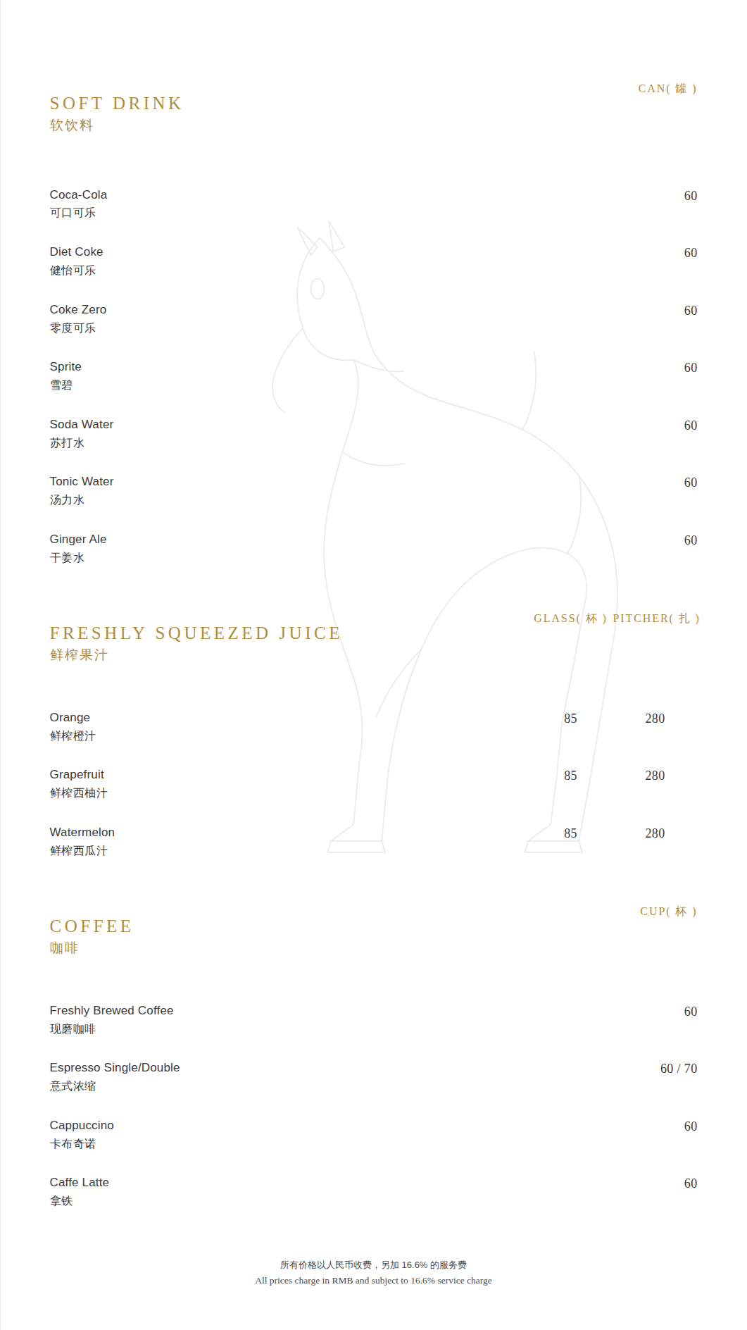Soft Drink软饮料
Can( 罐 )
Coca-Cola可口可乐
60
Diet Coke健怡可乐
60
Coke Zero零度可乐
60
Sprite雪碧
60
Soda Water苏打水
60
Tonic Water汤力水
60
Ginger Ale干姜水
60
Freshly Squeezed Juice鲜榨果汁
Glass( 杯 ) Pitcher( 扎 )
Orange鲜榨橙汁
85280
Grapefruit鲜榨西柚汁
85280
Watermelon鲜榨西瓜汁
85280
Coffee咖啡
Cup( 杯 )
Freshly Brewed Coffee现磨咖啡
60
Espresso Single/Double意式浓缩
60 / 70
Cappuccino卡布奇诺
60
Caffe Latte拿铁
60
所有价格以人民币收费，另加 16.6% 的服务费
All prices charge in RMB and subject to 16.6% service charge